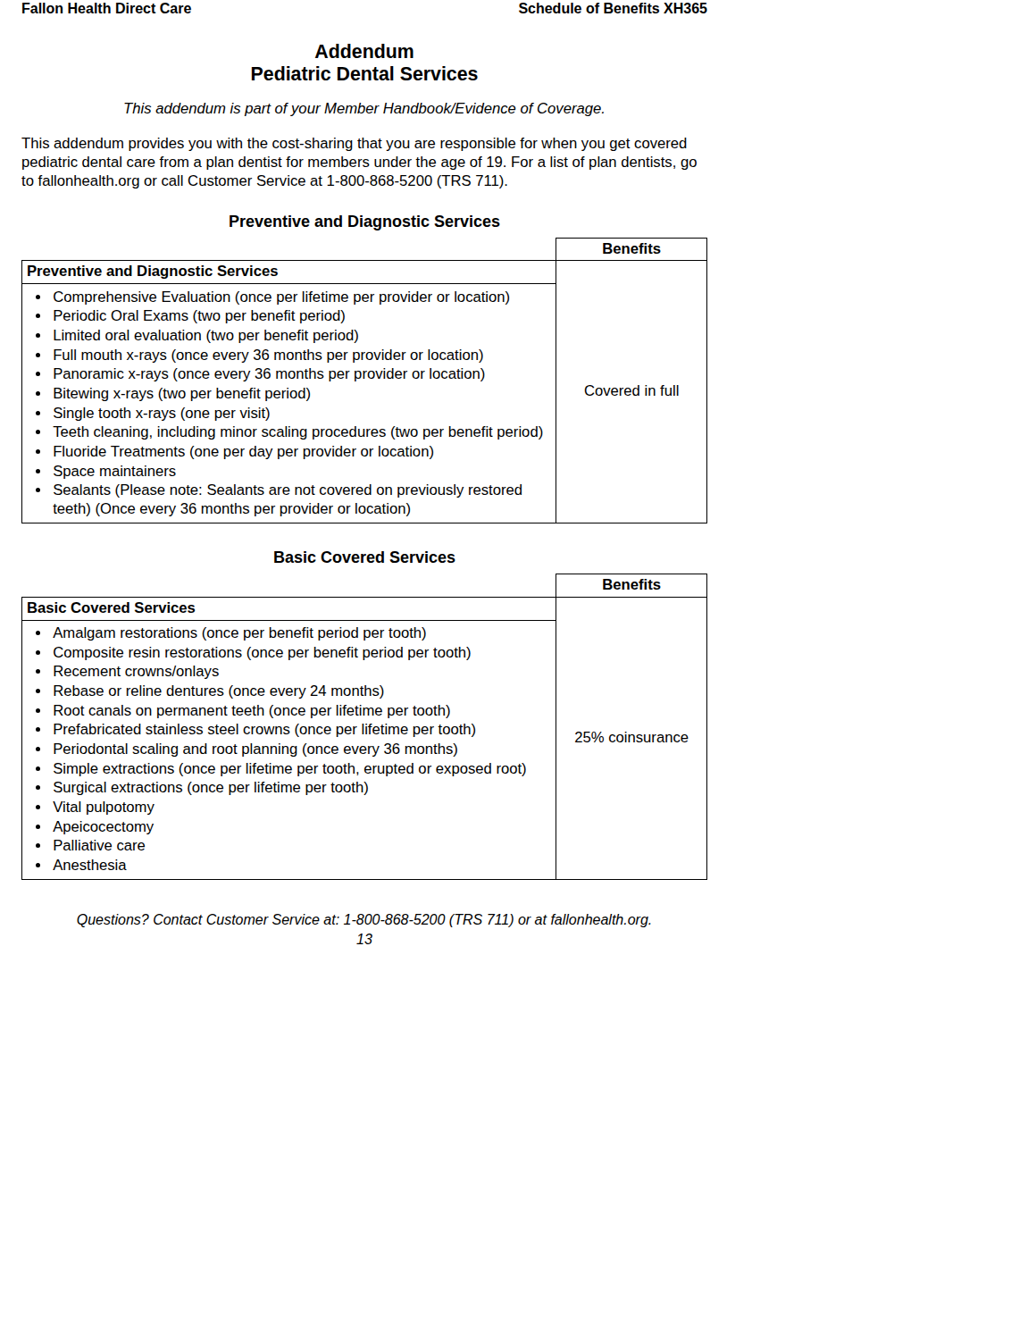Fallon Health Direct Care Schedule of Benefits XH365
AddendumPediatric Dental Services
This addendum is part of your Member Handbook/Evidence of Coverage.
This addendum provides you with the cost-sharing that you are responsible for when you get covered pediatric dental care from a plan dentist for members under the age of 19. For a list of plan dentists, go to fallonhealth.org or call Customer Service at 1-800-868-5200 (TRS 711).
Preventive and Diagnostic Services
| | Benefits |
| Preventive and Diagnostic Services | Covered in full |
| Comprehensive Evaluation (once per lifetime per provider or location) Periodic Oral Exams (two per benefit period) Limited oral evaluation (two per benefit period) Full mouth x-rays (once every 36 months per provider or location) Panoramic x-rays (once every 36 months per provider or location) Bitewing x-rays (two per benefit period) Single tooth x-rays (one per visit) Teeth cleaning, including minor scaling procedures (two per benefit period) Fluoride Treatments (one per day per provider or location) Space maintainers Sealants (Please note: Sealants are not covered on previously restored teeth) (Once every 36 months per provider or location) |
Basic Covered Services
| | Benefits |
| Basic Covered Services | 25% coinsurance |
| Amalgam restorations (once per benefit period per tooth) Composite resin restorations (once per benefit period per tooth) Recement crowns/onlays Rebase or reline dentures (once every 24 months) Root canals on permanent teeth (once per lifetime per tooth) Prefabricated stainless steel crowns (once per lifetime per tooth) Periodontal scaling and root planning (once every 36 months) Simple extractions (once per lifetime per tooth, erupted or exposed root) Surgical extractions (once per lifetime per tooth) Vital pulpotomy Apeicocectomy Palliative care Anesthesia |
Questions? Contact Customer Service at: 1-800-868-5200 (TRS 711) or at fallonhealth.org.
13